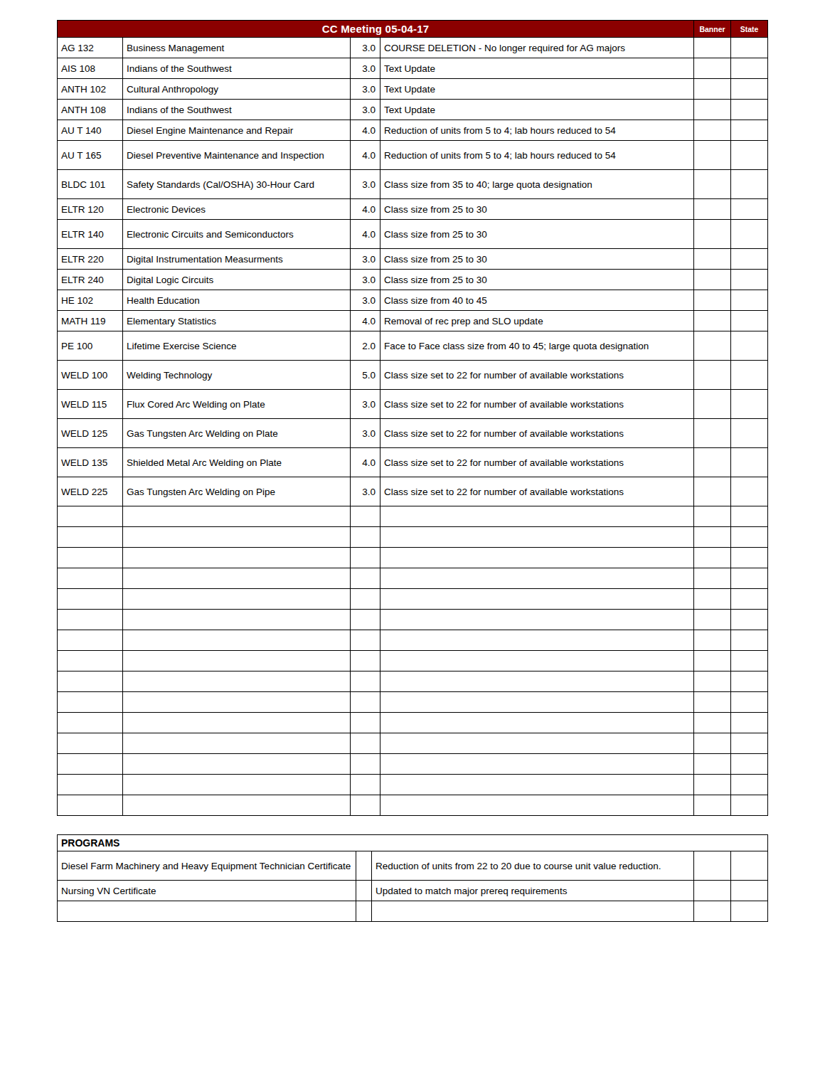| CC Meeting 05-04-17 | Banner | State |
| AG 132 | Business Management | 3.0 | COURSE DELETION - No longer required for AG majors | | |
| AIS 108 | Indians of the Southwest | 3.0 | Text Update | | |
| ANTH 102 | Cultural Anthropology | 3.0 | Text Update | | |
| ANTH 108 | Indians of the Southwest | 3.0 | Text Update | | |
| AU T 140 | Diesel Engine Maintenance and Repair | 4.0 | Reduction of units from 5 to 4; lab hours reduced to 54 | | |
| AU T 165 | Diesel Preventive Maintenance and Inspection | 4.0 | Reduction of units from 5 to 4; lab hours reduced to 54 | | |
| BLDC 101 | Safety Standards (Cal/OSHA) 30-Hour Card | 3.0 | Class size from 35 to 40; large quota designation | | |
| ELTR 120 | Electronic Devices | 4.0 | Class size from 25 to 30 | | |
| ELTR 140 | Electronic Circuits and Semiconductors | 4.0 | Class size from 25 to 30 | | |
| ELTR 220 | Digital Instrumentation Measurments | 3.0 | Class size from 25 to 30 | | |
| ELTR 240 | Digital Logic Circuits | 3.0 | Class size from 25 to 30 | | |
| HE 102 | Health Education | 3.0 | Class size from 40 to 45 | | |
| MATH 119 | Elementary Statistics | 4.0 | Removal of rec prep and SLO update | | |
| PE 100 | Lifetime Exercise Science | 2.0 | Face to Face class size from 40 to 45; large quota designation | | |
| WELD 100 | Welding Technology | 5.0 | Class size set to 22 for number of available workstations | | |
| WELD 115 | Flux Cored Arc Welding on Plate | 3.0 | Class size set to 22 for number of available workstations | | |
| WELD 125 | Gas Tungsten Arc Welding on Plate | 3.0 | Class size set to 22 for number of available workstations | | |
| WELD 135 | Shielded Metal Arc Welding on Plate | 4.0 | Class size set to 22 for number of available workstations | | |
| WELD 225 | Gas Tungsten Arc Welding on Pipe | 3.0 | Class size set to 22 for number of available workstations | | |
| PROGRAMS |
| Diesel Farm Machinery and Heavy Equipment Technician Certificate | | Reduction of units from 22 to 20 due to course unit value reduction. | | |
| Nursing VN Certificate | | Updated to match major prereq requirements | | |